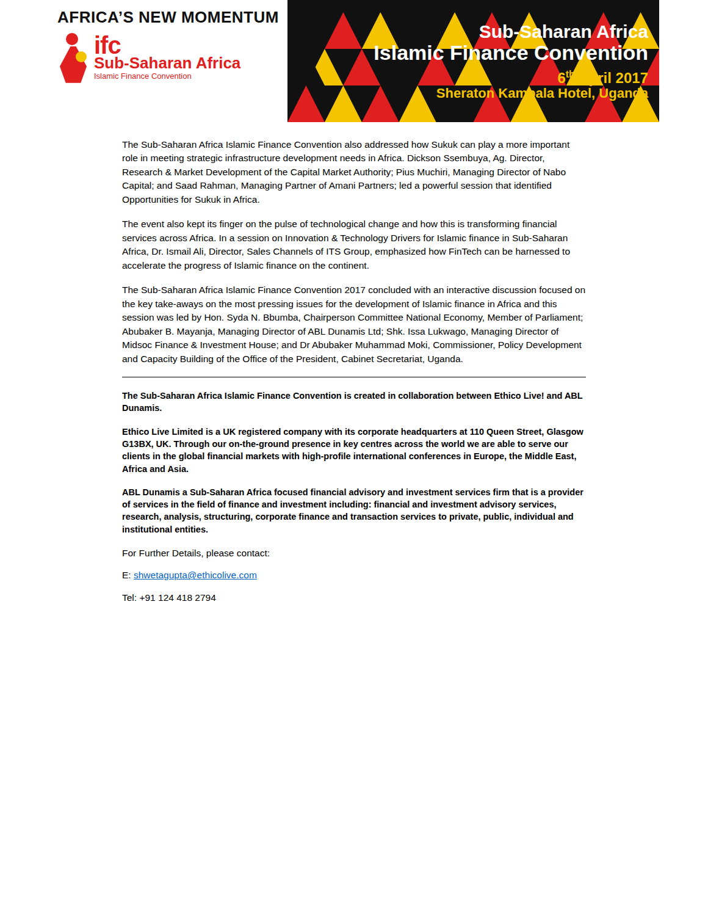AFRICA’S NEW MOMENTUM
ifc Sub-Saharan Africa Islamic Finance Convention
Sub-Saharan Africa
Islamic Finance Convention
6th April 2017
Sheraton Kampala Hotel, Uganda
The Sub-Saharan Africa Islamic Finance Convention also addressed how Sukuk can play a more important role in meeting strategic infrastructure development needs in Africa. Dickson Ssembuya, Ag. Director, Research & Market Development of the Capital Market Authority; Pius Muchiri, Managing Director of Nabo Capital; and Saad Rahman, Managing Partner of Amani Partners; led a powerful session that identified Opportunities for Sukuk in Africa.
The event also kept its finger on the pulse of technological change and how this is transforming financial services across Africa. In a session on Innovation & Technology Drivers for Islamic finance in Sub-Saharan Africa, Dr. Ismail Ali, Director, Sales Channels of ITS Group, emphasized how FinTech can be harnessed to accelerate the progress of Islamic finance on the continent.
The Sub-Saharan Africa Islamic Finance Convention 2017 concluded with an interactive discussion focused on the key take-aways on the most pressing issues for the development of Islamic finance in Africa and this session was led by Hon. Syda N. Bbumba, Chairperson Committee National Economy, Member of Parliament; Abubaker B. Mayanja, Managing Director of ABL Dunamis Ltd; Shk. Issa Lukwago, Managing Director of Midsoc Finance & Investment House; and Dr Abubaker Muhammad Moki, Commissioner, Policy Development and Capacity Building of the Office of the President, Cabinet Secretariat, Uganda.
The Sub-Saharan Africa Islamic Finance Convention is created in collaboration between Ethico Live! and ABL Dunamis.
Ethico Live Limited is a UK registered company with its corporate headquarters at 110 Queen Street, Glasgow G13BX, UK. Through our on-the-ground presence in key centres across the world we are able to serve our clients in the global financial markets with high-profile international conferences in Europe, the Middle East, Africa and Asia.
ABL Dunamis a Sub-Saharan Africa focused financial advisory and investment services firm that is a provider of services in the field of finance and investment including: financial and investment advisory services, research, analysis, structuring, corporate finance and transaction services to private, public, individual and institutional entities.
For Further Details, please contact:
E: shwetagupta@ethicolive.com
Tel: +91 124 418 2794